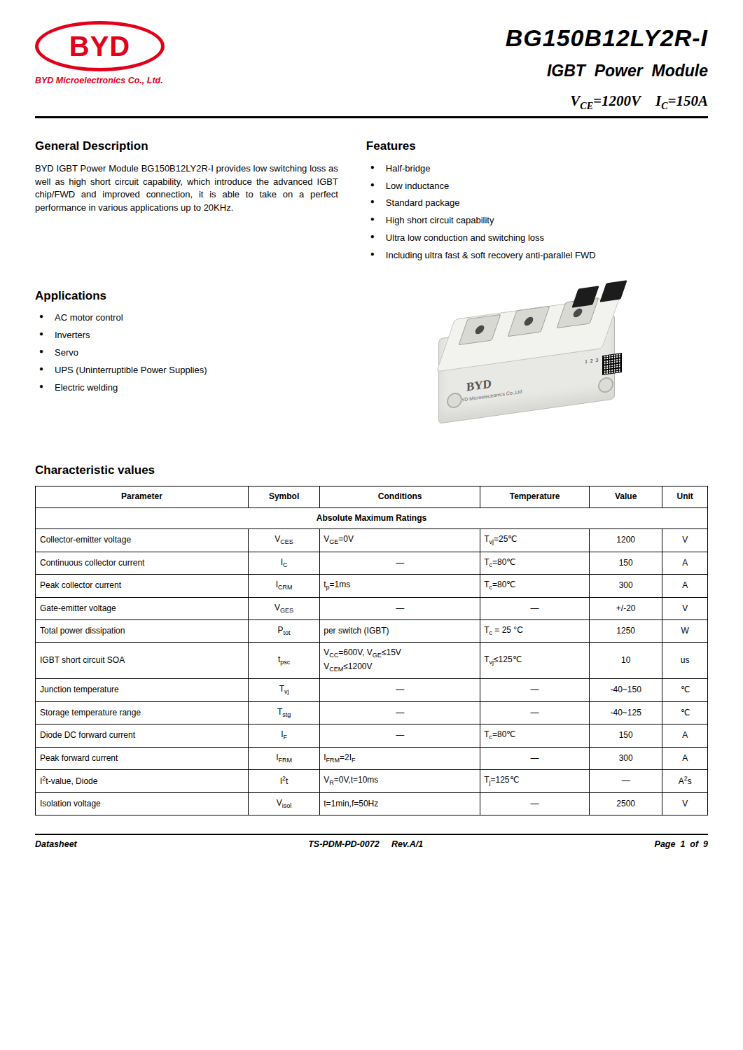BYD
BYD Microelectronics Co., Ltd.
BG150B12LY2R-I
IGBT Power Module
VCE=1200V IC=150A
General Description
BYD IGBT Power Module BG150B12LY2R-I provides low switching loss as well as high short circuit capability, which introduce the advanced IGBT chip/FWD and improved connection, it is able to take on a perfect performance in various applications up to 20KHz.
Features
Half-bridge
Low inductance
Standard package
High short circuit capability
Ultra low conduction and switching loss
Including ultra fast & soft recovery anti-parallel FWD
Applications
AC motor control
Inverters
Servo
UPS (Uninterruptible Power Supplies)
Electric welding
BYD
BYD Microelectronics Co.,Ltd
1 2 3
Characteristic values
| Parameter | Symbol | Conditions | Temperature | Value | Unit |
| --- | --- | --- | --- | --- | --- |
| Absolute Maximum Ratings |
| Collector-emitter voltage | V CES | V GE =0V | T vj =25℃ | 1200 | V |
| Continuous collector current | I C | — | T c =80℃ | 150 | A |
| Peak collector current | I CRM | t p =1ms | T c =80℃ | 300 | A |
| Gate-emitter voltage | V GES | — | — | +/-20 | V |
| Total power dissipation | P tot | per switch (IGBT) | T c = 25 °C | 1250 | W |
| IGBT short circuit SOA | t psc | V CC =600V, V GE ≤15V V CEM ≤1200V | T vj ≤125℃ | 10 | us |
| Junction temperature | T vj | — | — | -40~150 | ℃ |
| Storage temperature range | T stg | — | — | -40~125 | ℃ |
| Diode DC forward current | I F | — | T c =80℃ | 150 | A |
| Peak forward current | I FRM | I FRM =2I F | — | 300 | A |
| I 2 t-value, Diode | I 2 t | V R =0V,t=10ms | T j =125℃ | — | A 2 s |
| Isolation voltage | V isol | t=1min,f=50Hz | — | 2500 | V |
Datasheet
TS-PDM-PD-0072 Rev.A/1
Page 1 of 9